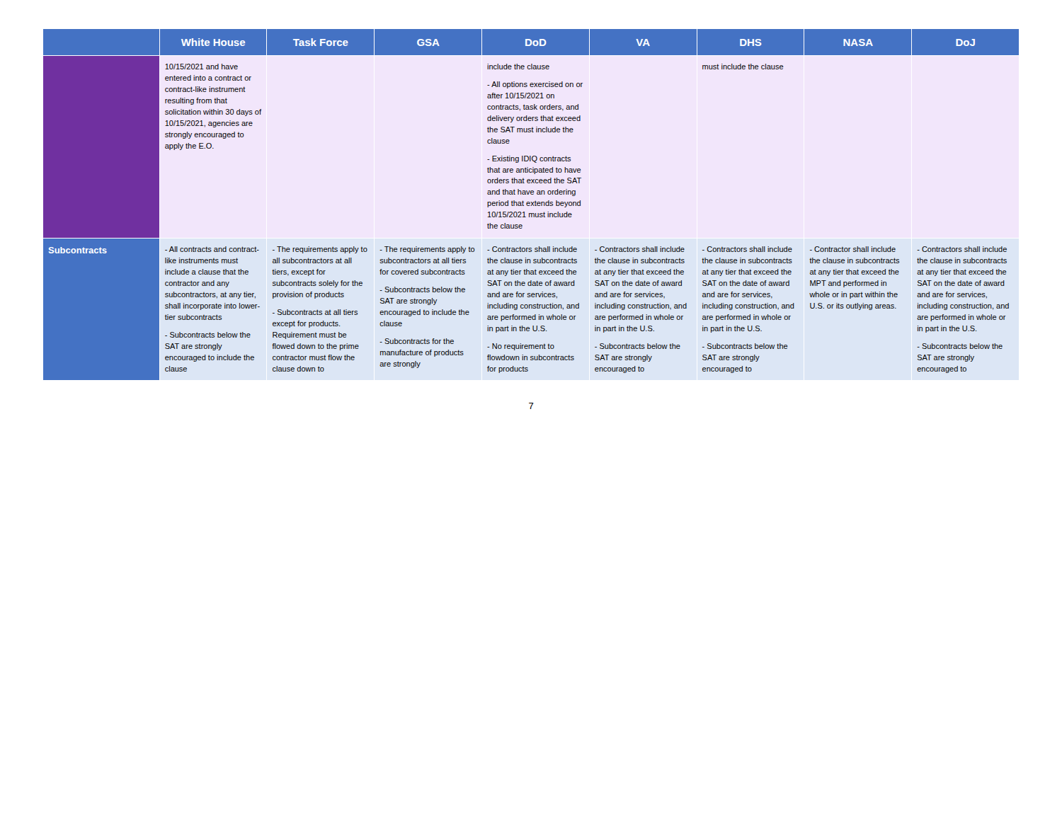| | White House | Task Force | GSA | DoD | VA | DHS | NASA | DoJ |
| --- | --- | --- | --- | --- | --- | --- | --- | --- |
| | 10/15/2021 and have entered into a contract or contract-like instrument resulting from that solicitation within 30 days of 10/15/2021, agencies are strongly encouraged to apply the E.O. | | | include the clause - All options exercised on or after 10/15/2021 on contracts, task orders, and delivery orders that exceed the SAT must include the clause - Existing IDIQ contracts that are anticipated to have orders that exceed the SAT and that have an ordering period that extends beyond 10/15/2021 must include the clause | | must include the clause | | |
| Subcontracts | - All contracts and contract-like instruments must include a clause that the contractor and any subcontractors, at any tier, shall incorporate into lower-tier subcontracts - Subcontracts below the SAT are strongly encouraged to include the clause | - The requirements apply to all subcontractors at all tiers, except for subcontracts solely for the provision of products - Subcontracts at all tiers except for products. Requirement must be flowed down to the prime contractor must flow the clause down to | - The requirements apply to subcontractors at all tiers for covered subcontracts - Subcontracts below the SAT are strongly encouraged to include the clause - Subcontracts for the manufacture of products are strongly | - Contractors shall include the clause in subcontracts at any tier that exceed the SAT on the date of award and are for services, including construction, and are performed in whole or in part in the U.S. - No requirement to flowdown in subcontracts for products | - Contractors shall include the clause in subcontracts at any tier that exceed the SAT on the date of award and are for services, including construction, and are performed in whole or in part in the U.S. - Subcontracts below the SAT are strongly encouraged to | - Contractors shall include the clause in subcontracts at any tier that exceed the SAT on the date of award and are for services, including construction, and are performed in whole or in part in the U.S. - Subcontracts below the SAT are strongly encouraged to | - Contractor shall include the clause in subcontracts at any tier that exceed the MPT and performed in whole or in part within the U.S. or its outlying areas. | - Contractors shall include the clause in subcontracts at any tier that exceed the SAT on the date of award and are for services, including construction, and are performed in whole or in part in the U.S. - Subcontracts below the SAT are strongly encouraged to |
7